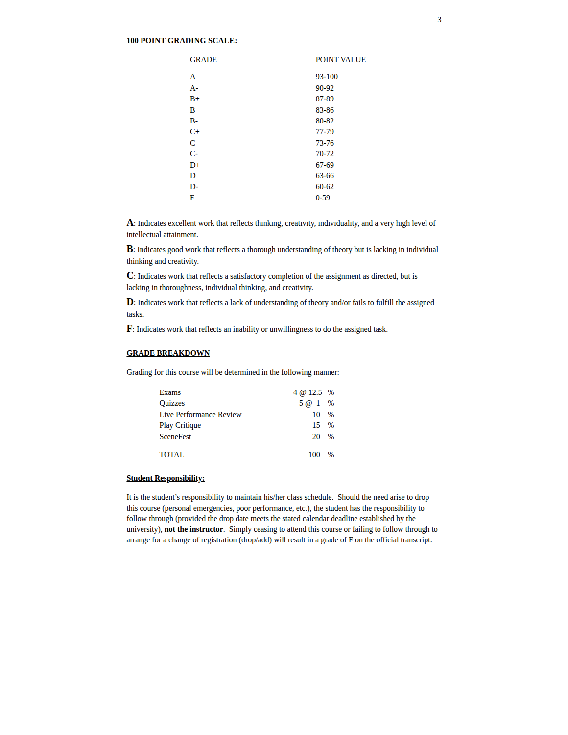3
100 POINT GRADING SCALE:
| GRADE | POINT VALUE |
| --- | --- |
| A | 93-100 |
| A- | 90-92 |
| B+ | 87-89 |
| B | 83-86 |
| B- | 80-82 |
| C+ | 77-79 |
| C | 73-76 |
| C- | 70-72 |
| D+ | 67-69 |
| D | 63-66 |
| D- | 60-62 |
| F | 0-59 |
A: Indicates excellent work that reflects thinking, creativity, individuality, and a very high level of intellectual attainment.
B: Indicates good work that reflects a thorough understanding of theory but is lacking in individual thinking and creativity.
C: Indicates work that reflects a satisfactory completion of the assignment as directed, but is lacking in thoroughness, individual thinking, and creativity.
D: Indicates work that reflects a lack of understanding of theory and/or fails to fulfill the assigned tasks.
F: Indicates work that reflects an inability or unwillingness to do the assigned task.
GRADE BREAKDOWN
Grading for this course will be determined in the following manner:
| Exams | 4 @ 12.5 | % |
| Quizzes | 5 @ 1 | % |
| Live Performance Review | 10 | % |
| Play Critique | 15 | % |
| SceneFest | 20 | % |
| TOTAL | 100 | % |
Student Responsibility:
It is the student’s responsibility to maintain his/her class schedule. Should the need arise to drop this course (personal emergencies, poor performance, etc.), the student has the responsibility to follow through (provided the drop date meets the stated calendar deadline established by the university), not the instructor. Simply ceasing to attend this course or failing to follow through to arrange for a change of registration (drop/add) will result in a grade of F on the official transcript.